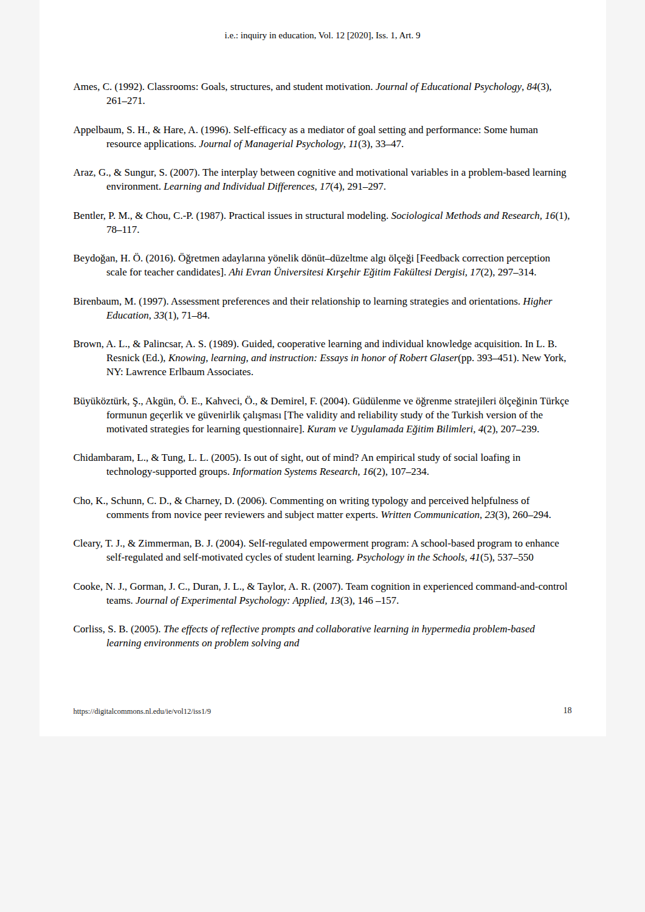i.e.: inquiry in education, Vol. 12 [2020], Iss. 1, Art. 9
Ames, C. (1992). Classrooms: Goals, structures, and student motivation. Journal of Educational Psychology, 84(3), 261–271.
Appelbaum, S. H., & Hare, A. (1996). Self-efficacy as a mediator of goal setting and performance: Some human resource applications. Journal of Managerial Psychology, 11(3), 33–47.
Araz, G., & Sungur, S. (2007). The interplay between cognitive and motivational variables in a problem-based learning environment. Learning and Individual Differences, 17(4), 291–297.
Bentler, P. M., & Chou, C.-P. (1987). Practical issues in structural modeling. Sociological Methods and Research, 16(1), 78–117.
Beydoğan, H. Ö. (2016). Öğretmen adaylarına yönelik dönüt–düzeltme algı ölçeği [Feedback correction perception scale for teacher candidates]. Ahi Evran Üniversitesi Kırşehir Eğitim Fakültesi Dergisi, 17(2), 297–314.
Birenbaum, M. (1997). Assessment preferences and their relationship to learning strategies and orientations. Higher Education, 33(1), 71–84.
Brown, A. L., & Palincsar, A. S. (1989). Guided, cooperative learning and individual knowledge acquisition. In L. B. Resnick (Ed.), Knowing, learning, and instruction: Essays in honor of Robert Glaser(pp. 393–451). New York, NY: Lawrence Erlbaum Associates.
Büyüköztürk, Ş., Akgün, Ö. E., Kahveci, Ö., & Demirel, F. (2004). Güdülenme ve öğrenme stratejileri ölçeğinin Türkçe formunun geçerlik ve güvenirlik çalışması [The validity and reliability study of the Turkish version of the motivated strategies for learning questionnaire]. Kuram ve Uygulamada Eğitim Bilimleri, 4(2), 207–239.
Chidambaram, L., & Tung, L. L. (2005). Is out of sight, out of mind? An empirical study of social loafing in technology-supported groups. Information Systems Research, 16(2), 107–234.
Cho, K., Schunn, C. D., & Charney, D. (2006). Commenting on writing typology and perceived helpfulness of comments from novice peer reviewers and subject matter experts. Written Communication, 23(3), 260–294.
Cleary, T. J., & Zimmerman, B. J. (2004). Self-regulated empowerment program: A school-based program to enhance self-regulated and self-motivated cycles of student learning. Psychology in the Schools, 41(5), 537–550
Cooke, N. J., Gorman, J. C., Duran, J. L., & Taylor, A. R. (2007). Team cognition in experienced command-and-control teams. Journal of Experimental Psychology: Applied, 13(3), 146 –157.
Corliss, S. B. (2005). The effects of reflective prompts and collaborative learning in hypermedia problem-based learning environments on problem solving and
https://digitalcommons.nl.edu/ie/vol12/iss1/9 18